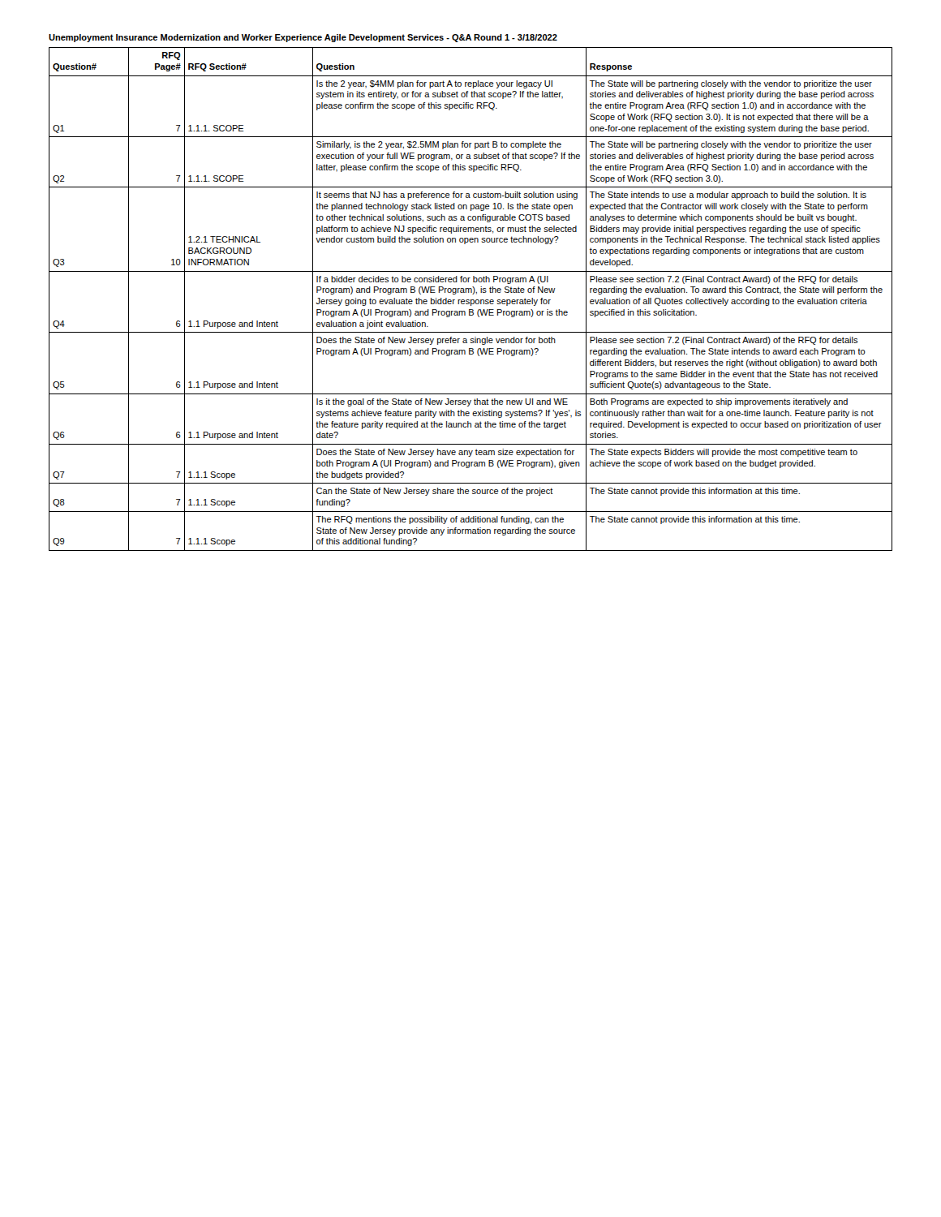Unemployment Insurance Modernization and Worker Experience Agile Development Services - Q&A Round 1 - 3/18/2022
| Question# | RFQ Page# | RFQ Section# | Question | Response |
| --- | --- | --- | --- | --- |
| Q1 | 7 | 1.1.1. SCOPE | Is the 2 year, $4MM plan for part A to replace your legacy UI system in its entirety, or for a subset of that scope? If the latter, please confirm the scope of this specific RFQ. | The State will be partnering closely with the vendor to prioritize the user stories and deliverables of highest priority during the base period across the entire Program Area (RFQ section 1.0) and in accordance with the Scope of Work (RFQ section 3.0). It is not expected that there will be a one-for-one replacement of the existing system during the base period. |
| Q2 | 7 | 1.1.1. SCOPE | Similarly, is the 2 year, $2.5MM plan for part B to complete the execution of your full WE program, or a subset of that scope? If the latter, please confirm the scope of this specific RFQ. | The State will be partnering closely with the vendor to prioritize the user stories and deliverables of highest priority during the base period across the entire Program Area (RFQ Section 1.0) and in accordance with the Scope of Work (RFQ section 3.0). |
| Q3 | 10 | 1.2.1 TECHNICAL BACKGROUND INFORMATION | It seems that NJ has a preference for a custom-built solution using the planned technology stack listed on page 10. Is the state open to other technical solutions, such as a configurable COTS based platform to achieve NJ specific requirements, or must the selected vendor custom build the solution on open source technology? | The State intends to use a modular approach to build the solution. It is expected that the Contractor will work closely with the State to perform analyses to determine which components should be built vs bought. Bidders may provide initial perspectives regarding the use of specific components in the Technical Response. The technical stack listed applies to expectations regarding components or integrations that are custom developed. |
| Q4 | 6 | 1.1 Purpose and Intent | If a bidder decides to be considered for both Program A (UI Program) and Program B (WE Program), is the State of New Jersey going to evaluate the bidder response seperately for Program A (UI Program) and Program B (WE Program) or is the evaluation a joint evaluation. | Please see section 7.2 (Final Contract Award) of the RFQ for details regarding the evaluation. To award this Contract, the State will perform the evaluation of all Quotes collectively according to the evaluation criteria specified in this solicitation. |
| Q5 | 6 | 1.1 Purpose and Intent | Does the State of New Jersey prefer a single vendor for both Program A (UI Program) and Program B (WE Program)? | Please see section 7.2 (Final Contract Award) of the RFQ for details regarding the evaluation. The State intends to award each Program to different Bidders, but reserves the right (without obligation) to award both Programs to the same Bidder in the event that the State has not received sufficient Quote(s) advantageous to the State. |
| Q6 | 6 | 1.1 Purpose and Intent | Is it the goal of the State of New Jersey that the new UI and WE systems achieve feature parity with the existing systems? If 'yes', is the feature parity required at the launch at the time of the target date? | Both Programs are expected to ship improvements iteratively and continuously rather than wait for a one-time launch. Feature parity is not required. Development is expected to occur based on prioritization of user stories. |
| Q7 | 7 | 1.1.1 Scope | Does the State of New Jersey have any team size expectation for both Program A (UI Program) and Program B (WE Program), given the budgets provided? | The State expects Bidders will provide the most competitive team to achieve the scope of work based on the budget provided. |
| Q8 | 7 | 1.1.1 Scope | Can the State of New Jersey share the source of the project funding? | The State cannot provide this information at this time. |
| Q9 | 7 | 1.1.1 Scope | The RFQ mentions the possibility of additional funding, can the State of New Jersey provide any information regarding the source of this additional funding? | The State cannot provide this information at this time. |